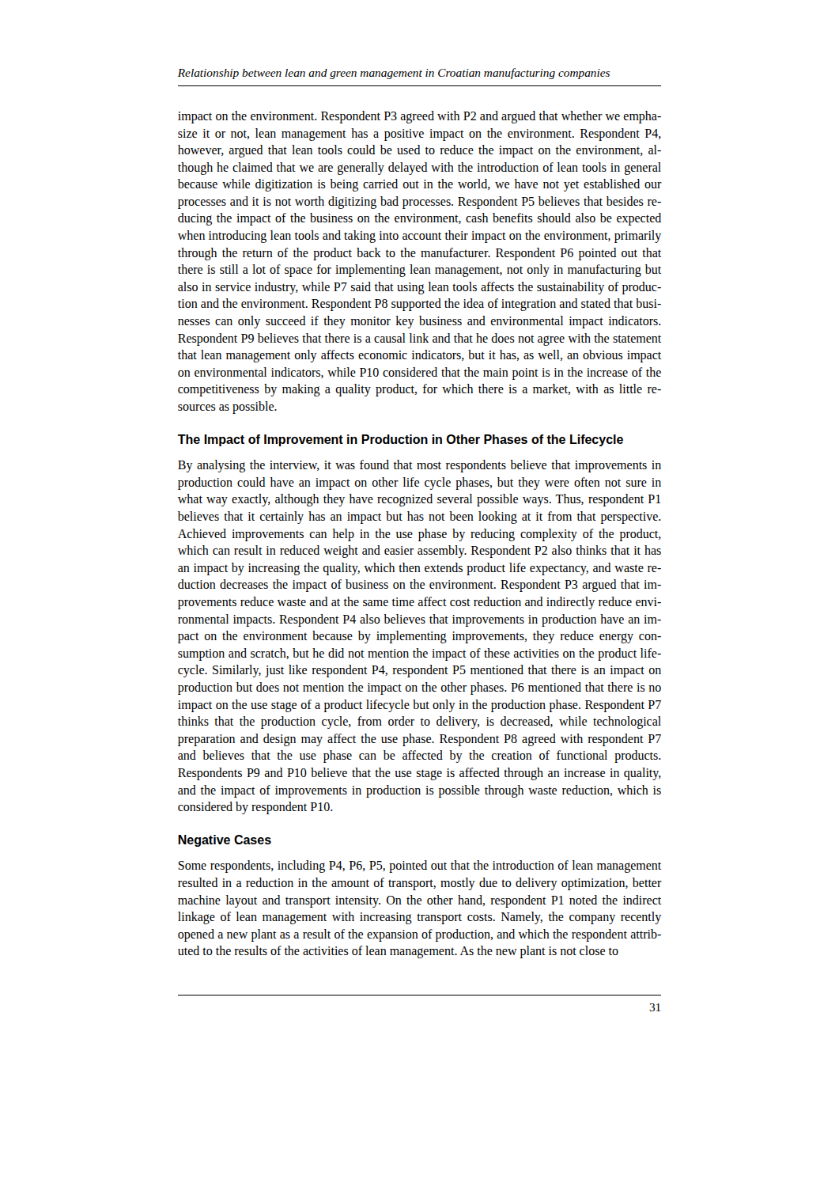Relationship between lean and green management in Croatian manufacturing companies
impact on the environment. Respondent P3 agreed with P2 and argued that whether we emphasize it or not, lean management has a positive impact on the environment. Respondent P4, however, argued that lean tools could be used to reduce the impact on the environment, although he claimed that we are generally delayed with the introduction of lean tools in general because while digitization is being carried out in the world, we have not yet established our processes and it is not worth digitizing bad processes. Respondent P5 believes that besides reducing the impact of the business on the environment, cash benefits should also be expected when introducing lean tools and taking into account their impact on the environment, primarily through the return of the product back to the manufacturer. Respondent P6 pointed out that there is still a lot of space for implementing lean management, not only in manufacturing but also in service industry, while P7 said that using lean tools affects the sustainability of production and the environment. Respondent P8 supported the idea of integration and stated that businesses can only succeed if they monitor key business and environmental impact indicators. Respondent P9 believes that there is a causal link and that he does not agree with the statement that lean management only affects economic indicators, but it has, as well, an obvious impact on environmental indicators, while P10 considered that the main point is in the increase of the competitiveness by making a quality product, for which there is a market, with as little resources as possible.
The Impact of Improvement in Production in Other Phases of the Lifecycle
By analysing the interview, it was found that most respondents believe that improvements in production could have an impact on other life cycle phases, but they were often not sure in what way exactly, although they have recognized several possible ways. Thus, respondent P1 believes that it certainly has an impact but has not been looking at it from that perspective. Achieved improvements can help in the use phase by reducing complexity of the product, which can result in reduced weight and easier assembly. Respondent P2 also thinks that it has an impact by increasing the quality, which then extends product life expectancy, and waste reduction decreases the impact of business on the environment. Respondent P3 argued that improvements reduce waste and at the same time affect cost reduction and indirectly reduce environmental impacts. Respondent P4 also believes that improvements in production have an impact on the environment because by implementing improvements, they reduce energy consumption and scratch, but he did not mention the impact of these activities on the product lifecycle. Similarly, just like respondent P4, respondent P5 mentioned that there is an impact on production but does not mention the impact on the other phases. P6 mentioned that there is no impact on the use stage of a product lifecycle but only in the production phase. Respondent P7 thinks that the production cycle, from order to delivery, is decreased, while technological preparation and design may affect the use phase. Respondent P8 agreed with respondent P7 and believes that the use phase can be affected by the creation of functional products. Respondents P9 and P10 believe that the use stage is affected through an increase in quality, and the impact of improvements in production is possible through waste reduction, which is considered by respondent P10.
Negative Cases
Some respondents, including P4, P6, P5, pointed out that the introduction of lean management resulted in a reduction in the amount of transport, mostly due to delivery optimization, better machine layout and transport intensity. On the other hand, respondent P1 noted the indirect linkage of lean management with increasing transport costs. Namely, the company recently opened a new plant as a result of the expansion of production, and which the respondent attributed to the results of the activities of lean management. As the new plant is not close to
31